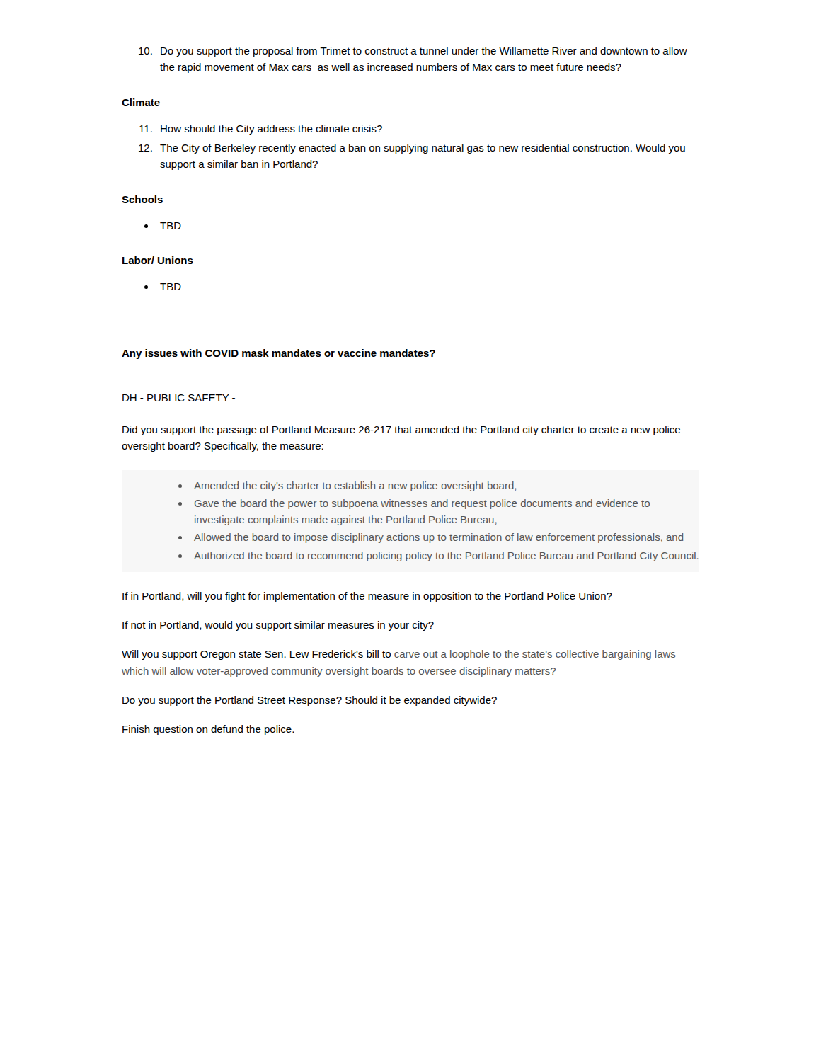Do you support the proposal from Trimet to construct a tunnel under the Willamette River and downtown to allow the rapid movement of Max cars as well as increased numbers of Max cars to meet future needs?
Climate
How should the City address the climate crisis?
The City of Berkeley recently enacted a ban on supplying natural gas to new residential construction. Would you support a similar ban in Portland?
Schools
TBD
Labor/ Unions
TBD
Any issues with COVID mask mandates or vaccine mandates?
DH - PUBLIC SAFETY -
Did you support the passage of Portland Measure 26-217 that amended the Portland city charter to create a new police oversight board? Specifically, the measure:
Amended the city's charter to establish a new police oversight board,
Gave the board the power to subpoena witnesses and request police documents and evidence to investigate complaints made against the Portland Police Bureau,
Allowed the board to impose disciplinary actions up to termination of law enforcement professionals, and
Authorized the board to recommend policing policy to the Portland Police Bureau and Portland City Council.
If in Portland, will you fight for implementation of the measure in opposition to the Portland Police Union?
If not in Portland, would you support similar measures in your city?
Will you support Oregon state Sen. Lew Frederick's bill to carve out a loophole to the state's collective bargaining laws which will allow voter-approved community oversight boards to oversee disciplinary matters?
Do you support the Portland Street Response? Should it be expanded citywide?
Finish question on defund the police.